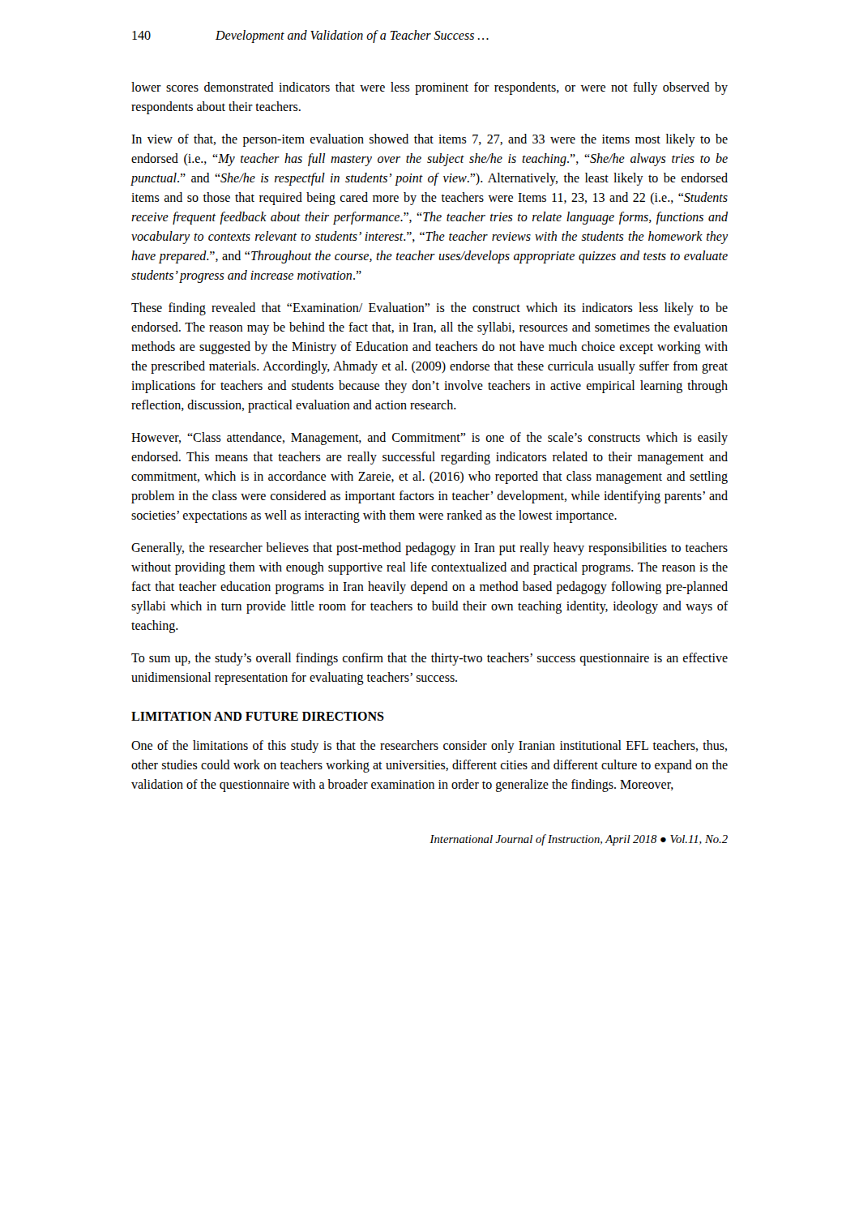140 Development and Validation of a Teacher Success …
lower scores demonstrated indicators that were less prominent for respondents, or were not fully observed by respondents about their teachers.
In view of that, the person-item evaluation showed that items 7, 27, and 33 were the items most likely to be endorsed (i.e., “My teacher has full mastery over the subject she/he is teaching.”, “She/he always tries to be punctual.” and “She/he is respectful in students’ point of view.”). Alternatively, the least likely to be endorsed items and so those that required being cared more by the teachers were Items 11, 23, 13 and 22 (i.e., “Students receive frequent feedback about their performance.”, “The teacher tries to relate language forms, functions and vocabulary to contexts relevant to students’ interest.”, “The teacher reviews with the students the homework they have prepared.”, and “Throughout the course, the teacher uses/develops appropriate quizzes and tests to evaluate students’ progress and increase motivation.”
These finding revealed that “Examination/ Evaluation” is the construct which its indicators less likely to be endorsed. The reason may be behind the fact that, in Iran, all the syllabi, resources and sometimes the evaluation methods are suggested by the Ministry of Education and teachers do not have much choice except working with the prescribed materials. Accordingly, Ahmady et al. (2009) endorse that these curricula usually suffer from great implications for teachers and students because they don’t involve teachers in active empirical learning through reflection, discussion, practical evaluation and action research.
However, “Class attendance, Management, and Commitment” is one of the scale’s constructs which is easily endorsed. This means that teachers are really successful regarding indicators related to their management and commitment, which is in accordance with Zareie, et al. (2016) who reported that class management and settling problem in the class were considered as important factors in teacher’ development, while identifying parents’ and societies’ expectations as well as interacting with them were ranked as the lowest importance.
Generally, the researcher believes that post-method pedagogy in Iran put really heavy responsibilities to teachers without providing them with enough supportive real life contextualized and practical programs. The reason is the fact that teacher education programs in Iran heavily depend on a method based pedagogy following pre-planned syllabi which in turn provide little room for teachers to build their own teaching identity, ideology and ways of teaching.
To sum up, the study’s overall findings confirm that the thirty-two teachers’ success questionnaire is an effective unidimensional representation for evaluating teachers’ success.
Limitation and Future Directions
One of the limitations of this study is that the researchers consider only Iranian institutional EFL teachers, thus, other studies could work on teachers working at universities, different cities and different culture to expand on the validation of the questionnaire with a broader examination in order to generalize the findings. Moreover,
International Journal of Instruction, April 2018 ● Vol.11, No.2